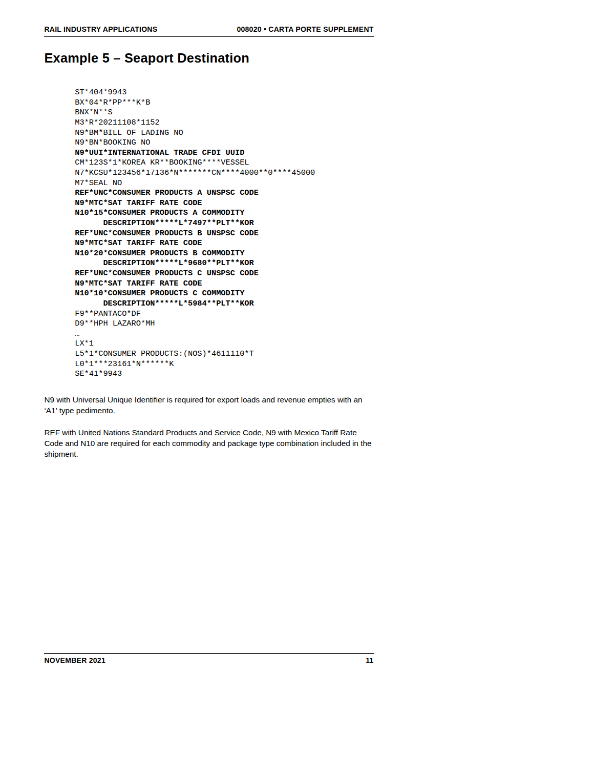RAIL INDUSTRY APPLICATIONS
008020 • CARTA PORTE SUPPLEMENT
Example 5 – Seaport Destination
ST*404*9943
BX*04*R*PP***K*B
BNX*N**S
M3*R*20211108*1152
N9*BM*BILL OF LADING NO
N9*BN*BOOKING NO
N9*UUI*INTERNATIONAL TRADE CFDI UUID
CM*123S*1*KOREA KR**BOOKING****VESSEL
N7*KCSU*123456*17136*N*******CN****4000**0****45000
M7*SEAL NO
REF*UNC*CONSUMER PRODUCTS A UNSPSC CODE
N9*MTC*SAT TARIFF RATE CODE
N10*15*CONSUMER PRODUCTS A COMMODITY
      DESCRIPTION*****L*7497**PLT**KOR
REF*UNC*CONSUMER PRODUCTS B UNSPSC CODE
N9*MTC*SAT TARIFF RATE CODE
N10*20*CONSUMER PRODUCTS B COMMODITY
      DESCRIPTION*****L*9680**PLT**KOR
REF*UNC*CONSUMER PRODUCTS C UNSPSC CODE
N9*MTC*SAT TARIFF RATE CODE
N10*10*CONSUMER PRODUCTS C COMMODITY
      DESCRIPTION*****L*5984**PLT**KOR
F9**PANTACO*DF
D9**HPH LAZARO*MH
…
LX*1
L5*1*CONSUMER PRODUCTS:(NOS)*4611110*T
L0*1***23161*N******K
SE*41*9943
N9 with Universal Unique Identifier is required for export loads and revenue empties with an ‘A1’ type pedimento.
REF with United Nations Standard Products and Service Code, N9 with Mexico Tariff Rate Code and N10 are required for each commodity and package type combination included in the shipment.
NOVEMBER 2021
11